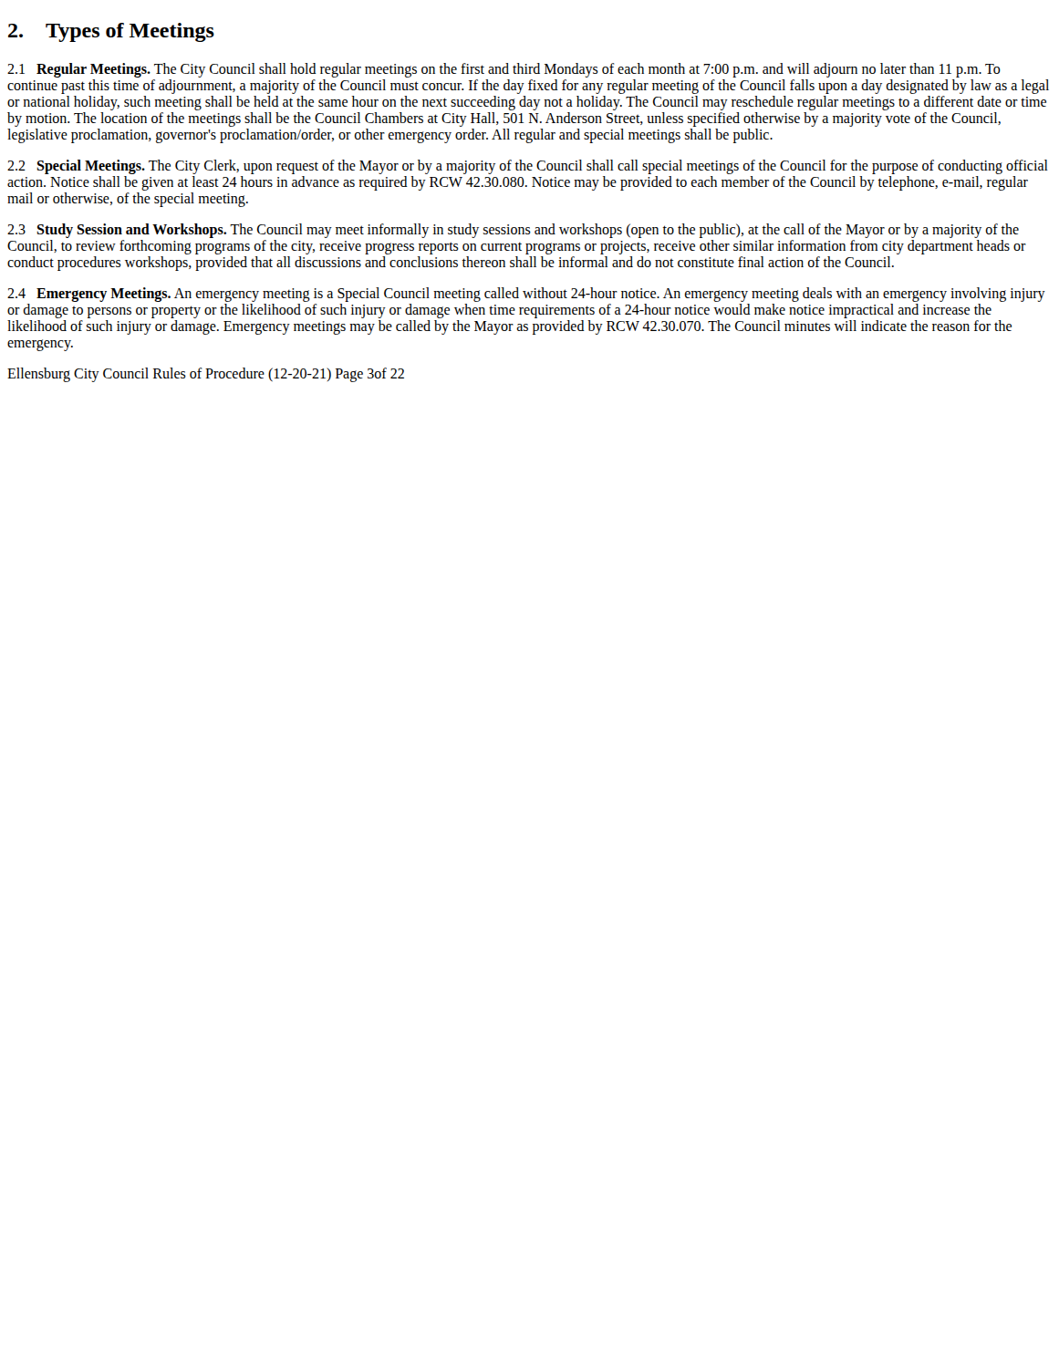2. Types of Meetings
2.1 Regular Meetings. The City Council shall hold regular meetings on the first and third Mondays of each month at 7:00 p.m. and will adjourn no later than 11 p.m. To continue past this time of adjournment, a majority of the Council must concur. If the day fixed for any regular meeting of the Council falls upon a day designated by law as a legal or national holiday, such meeting shall be held at the same hour on the next succeeding day not a holiday. The Council may reschedule regular meetings to a different date or time by motion. The location of the meetings shall be the Council Chambers at City Hall, 501 N. Anderson Street, unless specified otherwise by a majority vote of the Council, legislative proclamation, governor's proclamation/order, or other emergency order. All regular and special meetings shall be public.
2.2 Special Meetings. The City Clerk, upon request of the Mayor or by a majority of the Council shall call special meetings of the Council for the purpose of conducting official action. Notice shall be given at least 24 hours in advance as required by RCW 42.30.080. Notice may be provided to each member of the Council by telephone, e-mail, regular mail or otherwise, of the special meeting.
2.3 Study Session and Workshops. The Council may meet informally in study sessions and workshops (open to the public), at the call of the Mayor or by a majority of the Council, to review forthcoming programs of the city, receive progress reports on current programs or projects, receive other similar information from city department heads or conduct procedures workshops, provided that all discussions and conclusions thereon shall be informal and do not constitute final action of the Council.
2.4 Emergency Meetings. An emergency meeting is a Special Council meeting called without 24-hour notice. An emergency meeting deals with an emergency involving injury or damage to persons or property or the likelihood of such injury or damage when time requirements of a 24-hour notice would make notice impractical and increase the likelihood of such injury or damage. Emergency meetings may be called by the Mayor as provided by RCW 42.30.070. The Council minutes will indicate the reason for the emergency.
Ellensburg City Council Rules of Procedure (12-20-21) Page 3of 22